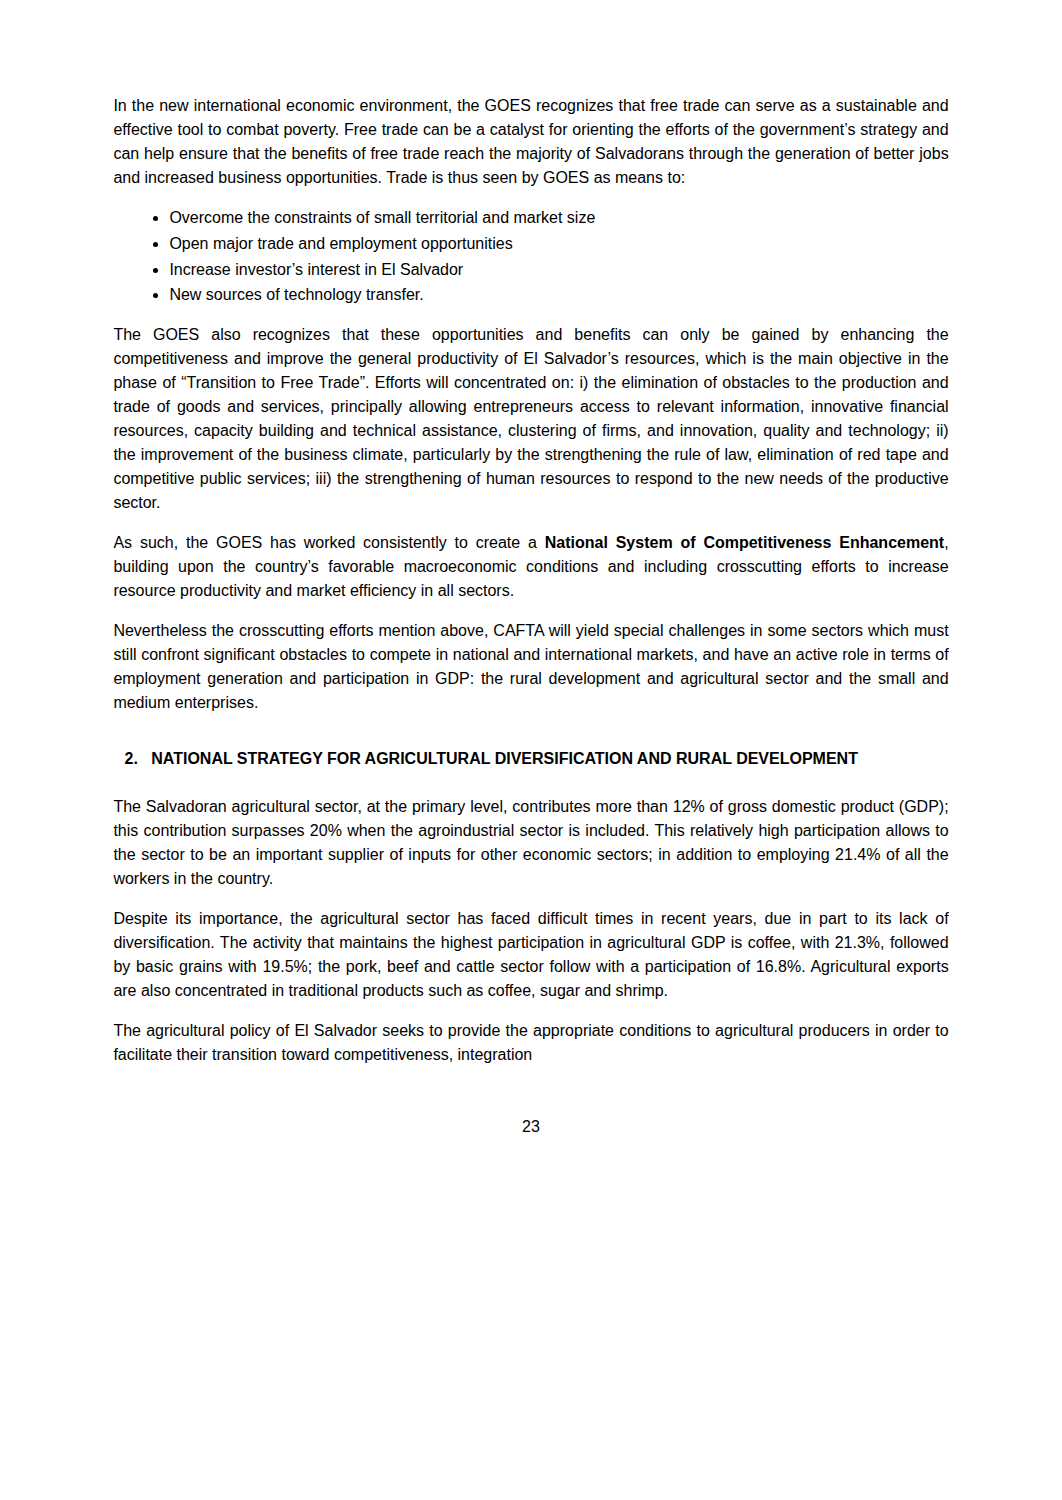In the new international economic environment, the GOES recognizes that free trade can serve as a sustainable and effective tool to combat poverty. Free trade can be a catalyst for orienting the efforts of the government’s strategy and can help ensure that the benefits of free trade reach the majority of Salvadorans through the generation of better jobs and increased business opportunities. Trade is thus seen by GOES as means to:
Overcome the constraints of small territorial and market size
Open major trade and employment opportunities
Increase investor’s interest in El Salvador
New sources of technology transfer.
The GOES also recognizes that these opportunities and benefits can only be gained by enhancing the competitiveness and improve the general productivity of El Salvador’s resources, which is the main objective in the phase of “Transition to Free Trade”. Efforts will concentrated on: i) the elimination of obstacles to the production and trade of goods and services, principally allowing entrepreneurs access to relevant information, innovative financial resources, capacity building and technical assistance, clustering of firms, and innovation, quality and technology; ii) the improvement of the business climate, particularly by the strengthening the rule of law, elimination of red tape and competitive public services; iii) the strengthening of human resources to respond to the new needs of the productive sector.
As such, the GOES has worked consistently to create a National System of Competitiveness Enhancement, building upon the country’s favorable macroeconomic conditions and including crosscutting efforts to increase resource productivity and market efficiency in all sectors.
Nevertheless the crosscutting efforts mention above, CAFTA will yield special challenges in some sectors which must still confront significant obstacles to compete in national and international markets, and have an active role in terms of employment generation and participation in GDP: the rural development and agricultural sector and the small and medium enterprises.
2. NATIONAL STRATEGY FOR AGRICULTURAL DIVERSIFICATION AND RURAL DEVELOPMENT
The Salvadoran agricultural sector, at the primary level, contributes more than 12% of gross domestic product (GDP); this contribution surpasses 20% when the agroindustrial sector is included. This relatively high participation allows to the sector to be an important supplier of inputs for other economic sectors; in addition to employing 21.4% of all the workers in the country.
Despite its importance, the agricultural sector has faced difficult times in recent years, due in part to its lack of diversification. The activity that maintains the highest participation in agricultural GDP is coffee, with 21.3%, followed by basic grains with 19.5%; the pork, beef and cattle sector follow with a participation of 16.8%. Agricultural exports are also concentrated in traditional products such as coffee, sugar and shrimp.
The agricultural policy of El Salvador seeks to provide the appropriate conditions to agricultural producers in order to facilitate their transition toward competitiveness, integration
23